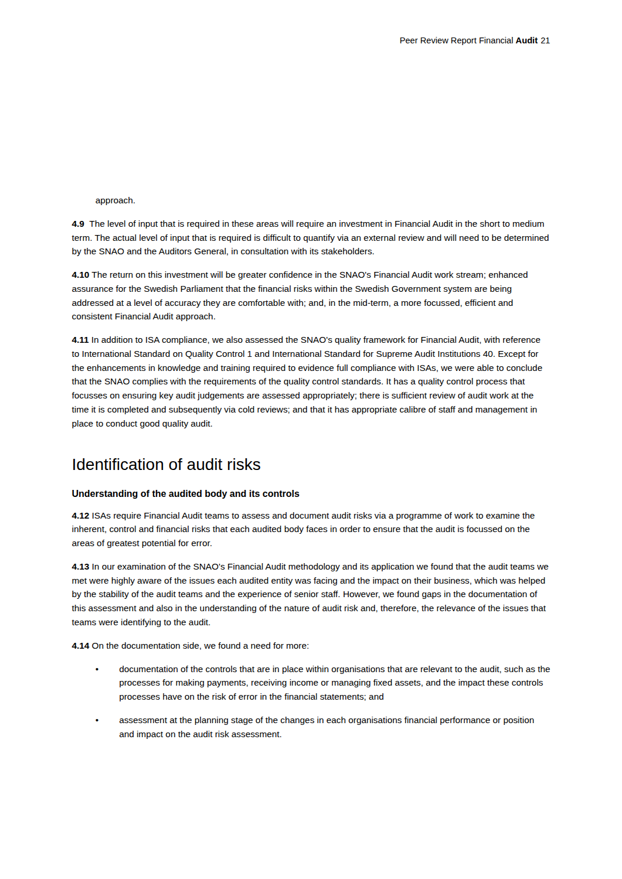Peer Review Report Financial Audit 21
approach.
4.9 The level of input that is required in these areas will require an investment in Financial Audit in the short to medium term. The actual level of input that is required is difficult to quantify via an external review and will need to be determined by the SNAO and the Auditors General, in consultation with its stakeholders.
4.10 The return on this investment will be greater confidence in the SNAO's Financial Audit work stream; enhanced assurance for the Swedish Parliament that the financial risks within the Swedish Government system are being addressed at a level of accuracy they are comfortable with; and, in the mid-term, a more focussed, efficient and consistent Financial Audit approach.
4.11 In addition to ISA compliance, we also assessed the SNAO's quality framework for Financial Audit, with reference to International Standard on Quality Control 1 and International Standard for Supreme Audit Institutions 40. Except for the enhancements in knowledge and training required to evidence full compliance with ISAs, we were able to conclude that the SNAO complies with the requirements of the quality control standards. It has a quality control process that focusses on ensuring key audit judgements are assessed appropriately; there is sufficient review of audit work at the time it is completed and subsequently via cold reviews; and that it has appropriate calibre of staff and management in place to conduct good quality audit.
Identification of audit risks
Understanding of the audited body and its controls
4.12 ISAs require Financial Audit teams to assess and document audit risks via a programme of work to examine the inherent, control and financial risks that each audited body faces in order to ensure that the audit is focussed on the areas of greatest potential for error.
4.13 In our examination of the SNAO's Financial Audit methodology and its application we found that the audit teams we met were highly aware of the issues each audited entity was facing and the impact on their business, which was helped by the stability of the audit teams and the experience of senior staff. However, we found gaps in the documentation of this assessment and also in the understanding of the nature of audit risk and, therefore, the relevance of the issues that teams were identifying to the audit.
4.14 On the documentation side, we found a need for more:
documentation of the controls that are in place within organisations that are relevant to the audit, such as the processes for making payments, receiving income or managing fixed assets, and the impact these controls processes have on the risk of error in the financial statements; and
assessment at the planning stage of the changes in each organisations financial performance or position and impact on the audit risk assessment.